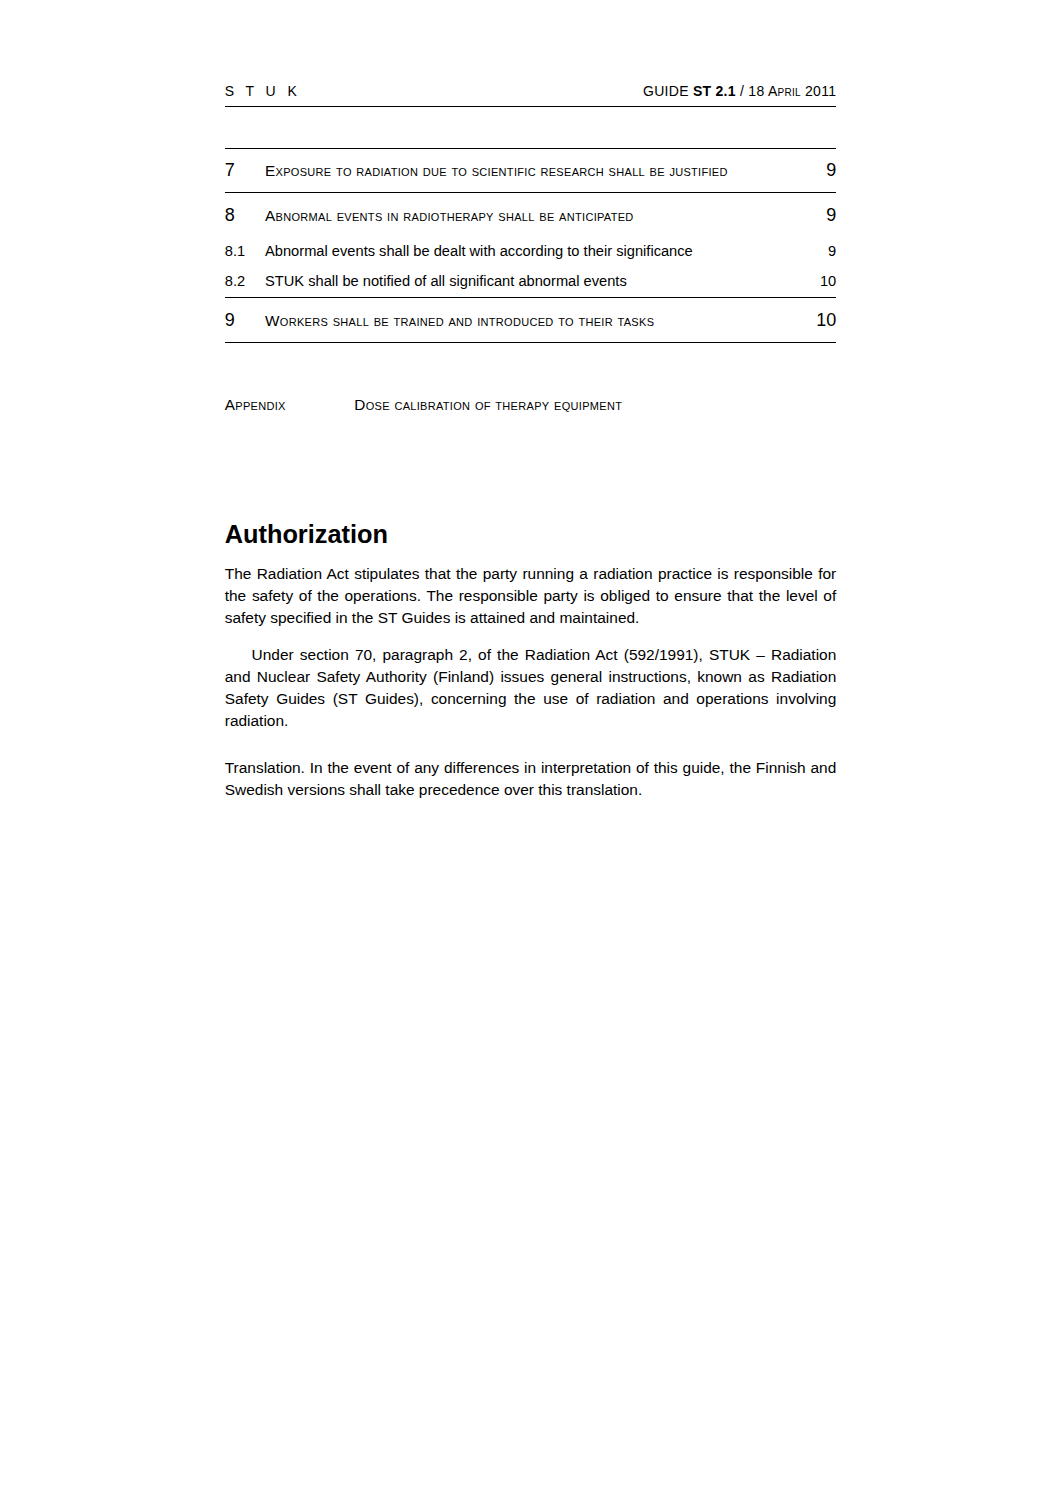S T U K
GUIDE ST 2.1 / 18 April 2011
7
Exposure to radiation due to scientific research shall be justified
9
8
Abnormal events in radiotherapy shall be anticipated
9
8.1
Abnormal events shall be dealt with according to their significance
9
8.2
STUK shall be notified of all significant abnormal events
10
9
Workers shall be trained and introduced to their tasks
10
Appendix
Dose calibration of therapy equipment
Authorization
The Radiation Act stipulates that the party running a radiation practice is responsible for the safety of the operations. The responsible party is obliged to ensure that the level of safety specified in the ST Guides is attained and maintained.
Under section 70, paragraph 2, of the Radiation Act (592/1991), STUK – Radiation and Nuclear Safety Authority (Finland) issues general instructions, known as Radiation Safety Guides (ST Guides), concerning the use of radiation and operations involving radiation.
Translation. In the event of any differences in interpretation of this guide, the Finnish and Swedish versions shall take precedence over this translation.